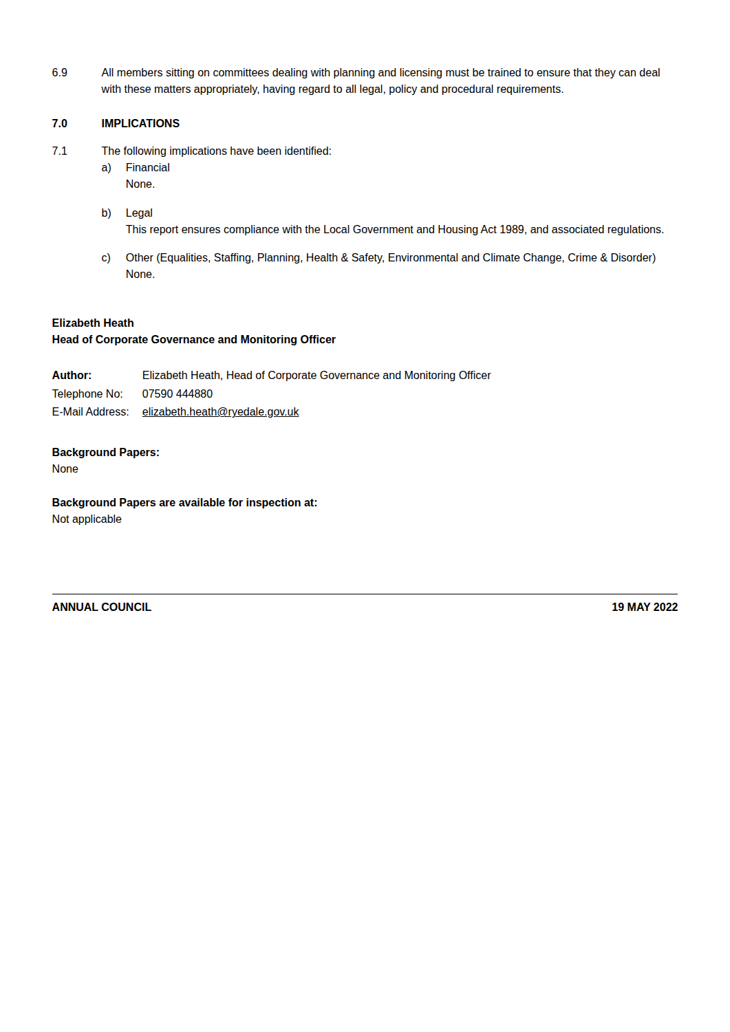6.9
All members sitting on committees dealing with planning and licensing must be trained to ensure that they can deal with these matters appropriately, having regard to all legal, policy and procedural requirements.
7.0 IMPLICATIONS
7.1
The following implications have been identified:
a) Financial
None.
b) Legal
This report ensures compliance with the Local Government and Housing Act 1989, and associated regulations.
c) Other (Equalities, Staffing, Planning, Health & Safety, Environmental and Climate Change, Crime & Disorder)
None.
Elizabeth Heath
Head of Corporate Governance and Monitoring Officer
| Author: | Elizabeth Heath, Head of Corporate Governance and Monitoring Officer |
| Telephone No: | 07590 444880 |
| E-Mail Address: | elizabeth.heath@ryedale.gov.uk |
Background Papers:
None
Background Papers are available for inspection at:
Not applicable
ANNUAL COUNCIL 19 MAY 2022